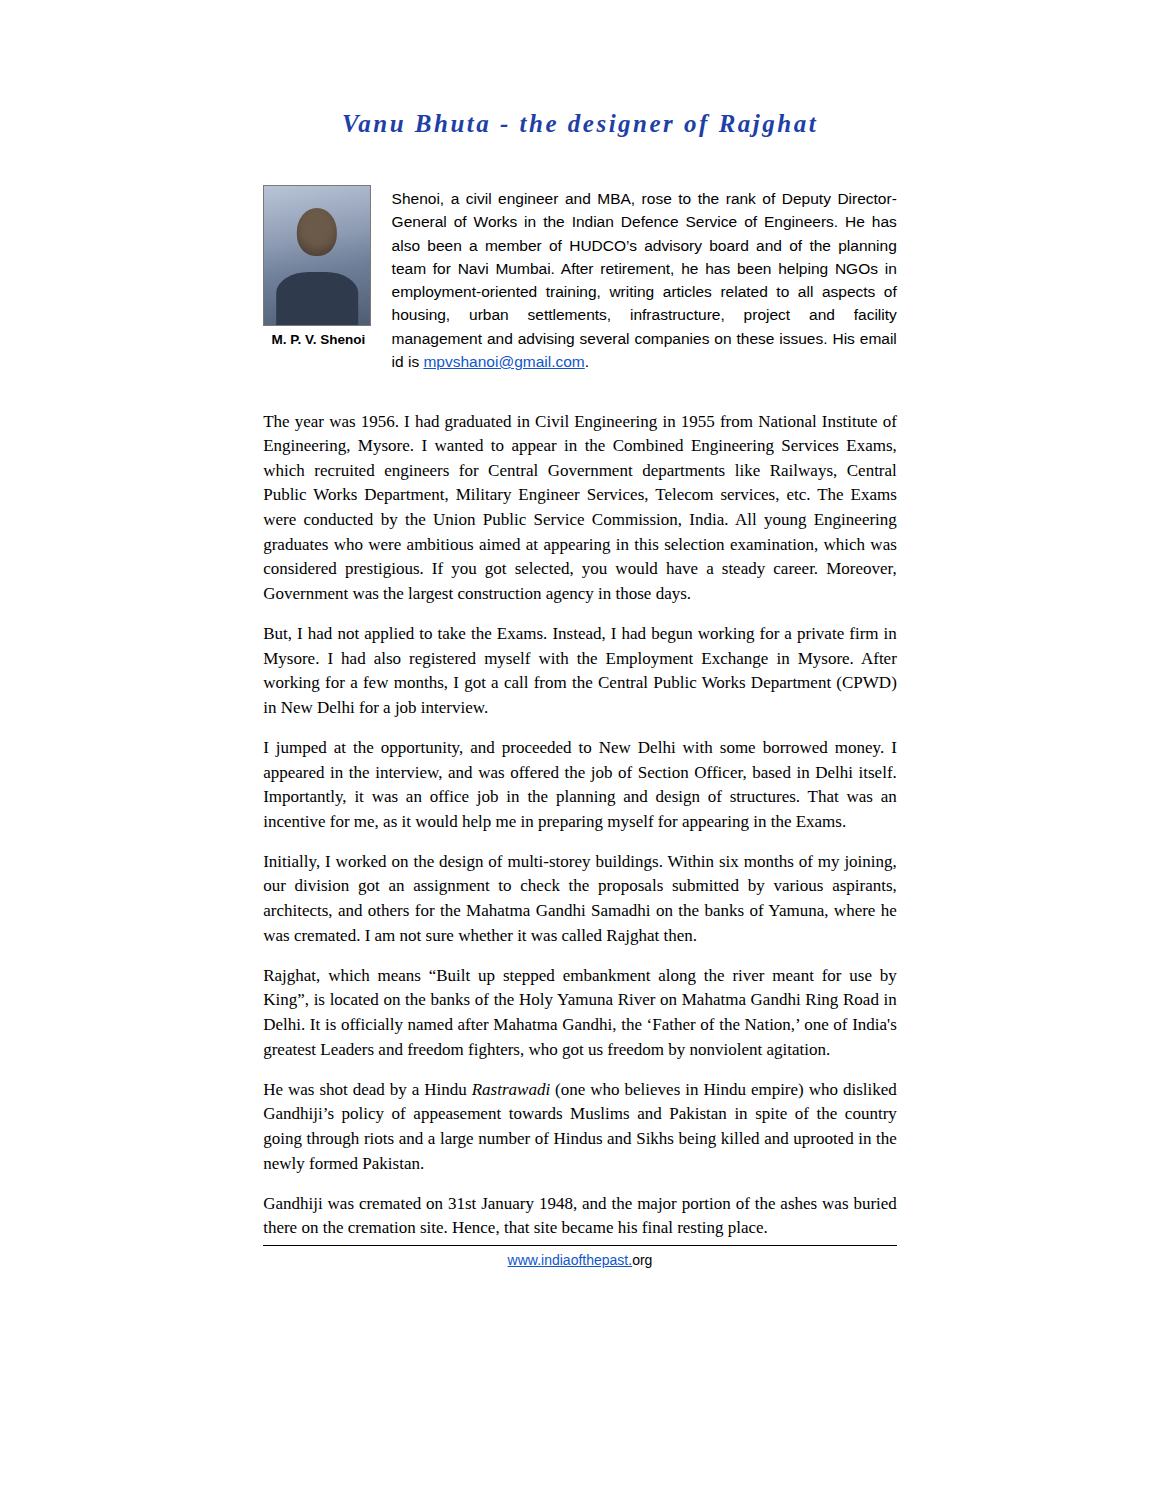Vanu Bhuta - the designer of Rajghat
M. P. V. Shenoi
Shenoi, a civil engineer and MBA, rose to the rank of Deputy Director-General of Works in the Indian Defence Service of Engineers. He has also been a member of HUDCO’s advisory board and of the planning team for Navi Mumbai. After retirement, he has been helping NGOs in employment-oriented training, writing articles related to all aspects of housing, urban settlements, infrastructure, project and facility management and advising several companies on these issues. His email id is mpvshanoi@gmail.com.
The year was 1956. I had graduated in Civil Engineering in 1955 from National Institute of Engineering, Mysore. I wanted to appear in the Combined Engineering Services Exams, which recruited engineers for Central Government departments like Railways, Central Public Works Department, Military Engineer Services, Telecom services, etc. The Exams were conducted by the Union Public Service Commission, India. All young Engineering graduates who were ambitious aimed at appearing in this selection examination, which was considered prestigious. If you got selected, you would have a steady career. Moreover, Government was the largest construction agency in those days.
But, I had not applied to take the Exams. Instead, I had begun working for a private firm in Mysore. I had also registered myself with the Employment Exchange in Mysore. After working for a few months, I got a call from the Central Public Works Department (CPWD) in New Delhi for a job interview.
I jumped at the opportunity, and proceeded to New Delhi with some borrowed money. I appeared in the interview, and was offered the job of Section Officer, based in Delhi itself. Importantly, it was an office job in the planning and design of structures. That was an incentive for me, as it would help me in preparing myself for appearing in the Exams.
Initially, I worked on the design of multi-storey buildings. Within six months of my joining, our division got an assignment to check the proposals submitted by various aspirants, architects, and others for the Mahatma Gandhi Samadhi on the banks of Yamuna, where he was cremated. I am not sure whether it was called Rajghat then.
Rajghat, which means “Built up stepped embankment along the river meant for use by King”, is located on the banks of the Holy Yamuna River on Mahatma Gandhi Ring Road in Delhi. It is officially named after Mahatma Gandhi, the ‘Father of the Nation,’ one of India's greatest Leaders and freedom fighters, who got us freedom by nonviolent agitation.
He was shot dead by a Hindu Rastrawadi (one who believes in Hindu empire) who disliked Gandhiji’s policy of appeasement towards Muslims and Pakistan in spite of the country going through riots and a large number of Hindus and Sikhs being killed and uprooted in the newly formed Pakistan.
Gandhiji was cremated on 31st January 1948, and the major portion of the ashes was buried there on the cremation site. Hence, that site became his final resting place.
www.indiaofthepast. org